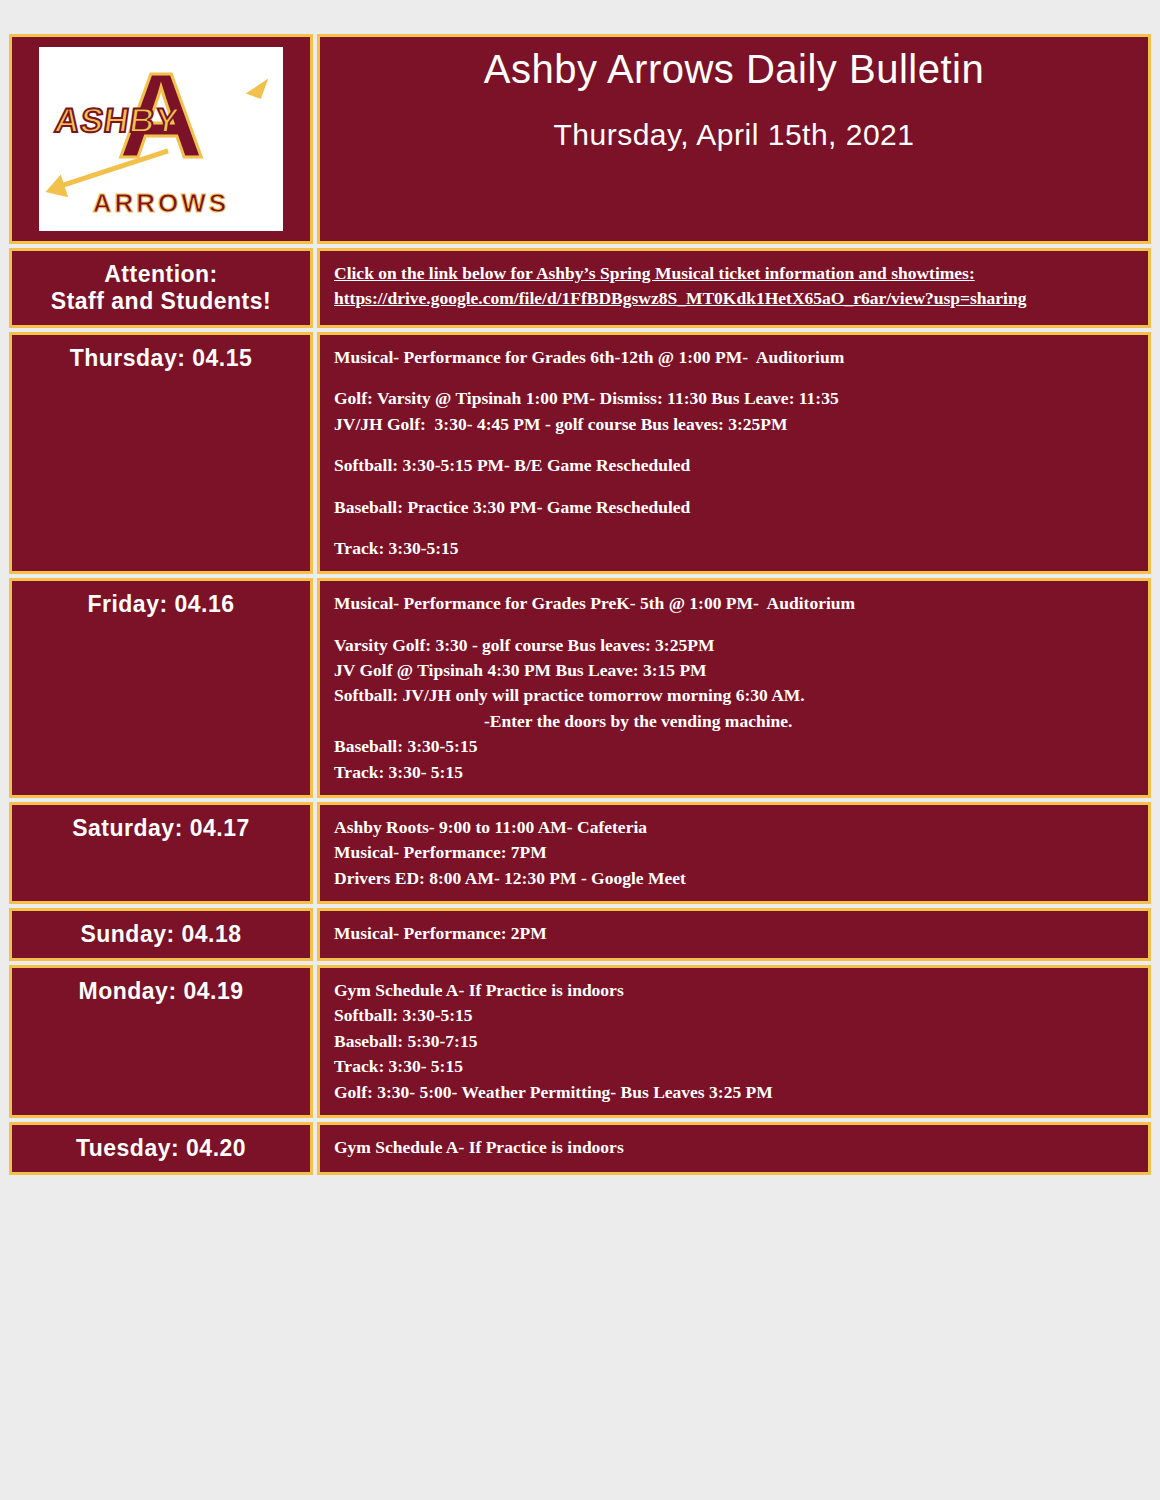| A ASHBY ARROWS | Ashby Arrows Daily Bulletin Thursday, April 15th, 2021 |
| Attention: Staff and Students! | Click on the link below for Ashby’s Spring Musical ticket information and showtimes: https://drive.google.com/file/d/1FfBDBgswz8S_MT0Kdk1HetX65aO_r6ar/view?usp=sharing |
| Thursday: 04.15 | Musical- Performance for Grades 6th-12th @ 1:00 PM- Auditorium Golf: Varsity @ Tipsinah 1:00 PM- Dismiss: 11:30 Bus Leave: 11:35 JV/JH Golf: 3:30- 4:45 PM - golf course Bus leaves: 3:25PM Softball: 3:30-5:15 PM- B/E Game Rescheduled Baseball: Practice 3:30 PM- Game Rescheduled Track: 3:30-5:15 |
| Friday: 04.16 | Musical- Performance for Grades PreK- 5th @ 1:00 PM- Auditorium Varsity Golf: 3:30 - golf course Bus leaves: 3:25PM JV Golf @ Tipsinah 4:30 PM Bus Leave: 3:15 PM Softball: JV/JH only will practice tomorrow morning 6:30 AM. -Enter the doors by the vending machine. Baseball: 3:30-5:15 Track: 3:30- 5:15 |
| Saturday: 04.17 | Ashby Roots- 9:00 to 11:00 AM- Cafeteria Musical- Performance: 7PM Drivers ED: 8:00 AM- 12:30 PM - Google Meet |
| Sunday: 04.18 | Musical- Performance: 2PM |
| Monday: 04.19 | Gym Schedule A- If Practice is indoors Softball: 3:30-5:15 Baseball: 5:30-7:15 Track: 3:30- 5:15 Golf: 3:30- 5:00- Weather Permitting- Bus Leaves 3:25 PM |
| Tuesday: 04.20 | Gym Schedule A- If Practice is indoors |